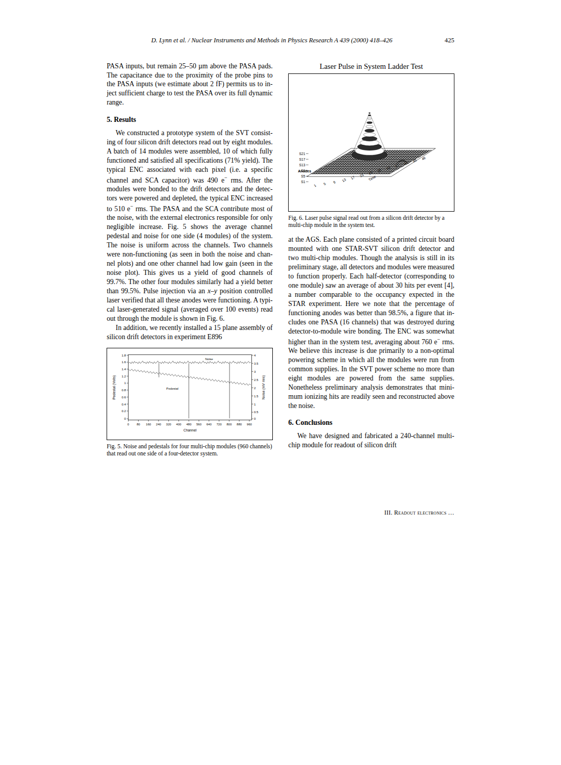D. Lynn et al. / Nuclear Instruments and Methods in Physics Research A 439 (2000) 418–426
425
PASA inputs, but remain 25–50 µm above the PASA pads. The capacitance due to the proximity of the probe pins to the PASA inputs (we estimate about 2 fF) permits us to inject sufficient charge to test the PASA over its full dynamic range.
5. Results
We constructed a prototype system of the SVT consisting of four silicon drift detectors read out by eight modules. A batch of 14 modules were assembled, 10 of which fully functioned and satisfied all specifications (71% yield). The typical ENC associated with each pixel (i.e. a specific channel and SCA capacitor) was 490 e− rms. After the modules were bonded to the drift detectors and the detectors were powered and depleted, the typical ENC increased to 510 e− rms. The PASA and the SCA contribute most of the noise, with the external electronics responsible for only negligible increase. Fig. 5 shows the average channel pedestal and noise for one side (4 modules) of the system. The noise is uniform across the channels. Two channels were non-functioning (as seen in both the noise and channel plots) and one other channel had low gain (seen in the noise plot). This gives us a yield of good channels of 99.7%. The other four modules similarly had a yield better than 99.5%. Pulse injection via an x–y position controlled laser verified that all these anodes were functioning. A typical laser-generated signal (averaged over 100 events) read out through the module is shown in Fig. 6.
In addition, we recently installed a 15 plane assembly of silicon drift detectors in experiment E896
1.8 1.6 1.4 1.2 1 0.8 0.6 0.4 0.2 0 4 3.5 3 2.5 2 1.5 1 0.5 0 0 80 160 240 320 400 480 560 640 720 800 880 960 Channel Pedestal (Volts) Noise (mV rms) Noise Pedestal
Fig. 5. Noise and pedestals for four multi-chip modules (960 channels) that read out one side of a four-detector system.
Laser Pulse in System Ladder Test
S21 S17 S13 S9 S5 S1 Anodes 1 5 9 13 17 21 25 29 33 37 41 45 49 Time
Fig. 6. Laser pulse signal read out from a silicon drift detector by a multi-chip module in the system test.
at the AGS. Each plane consisted of a printed circuit board mounted with one STAR-SVT silicon drift detector and two multi-chip modules. Though the analysis is still in its preliminary stage, all detectors and modules were measured to function properly. Each half-detector (corresponding to one module) saw an average of about 30 hits per event [4], a number comparable to the occupancy expected in the STAR experiment. Here we note that the percentage of functioning anodes was better than 98.5%, a figure that includes one PASA (16 channels) that was destroyed during detector-to-module wire bonding. The ENC was somewhat higher than in the system test, averaging about 760 e− rms. We believe this increase is due primarily to a non-optimal powering scheme in which all the modules were run from common supplies. In the SVT power scheme no more than eight modules are powered from the same supplies. Nonetheless preliminary analysis demonstrates that minimum ionizing hits are readily seen and reconstructed above the noise.
6. Conclusions
We have designed and fabricated a 240-channel multi-chip module for readout of silicon drift
III. Readout electronics …